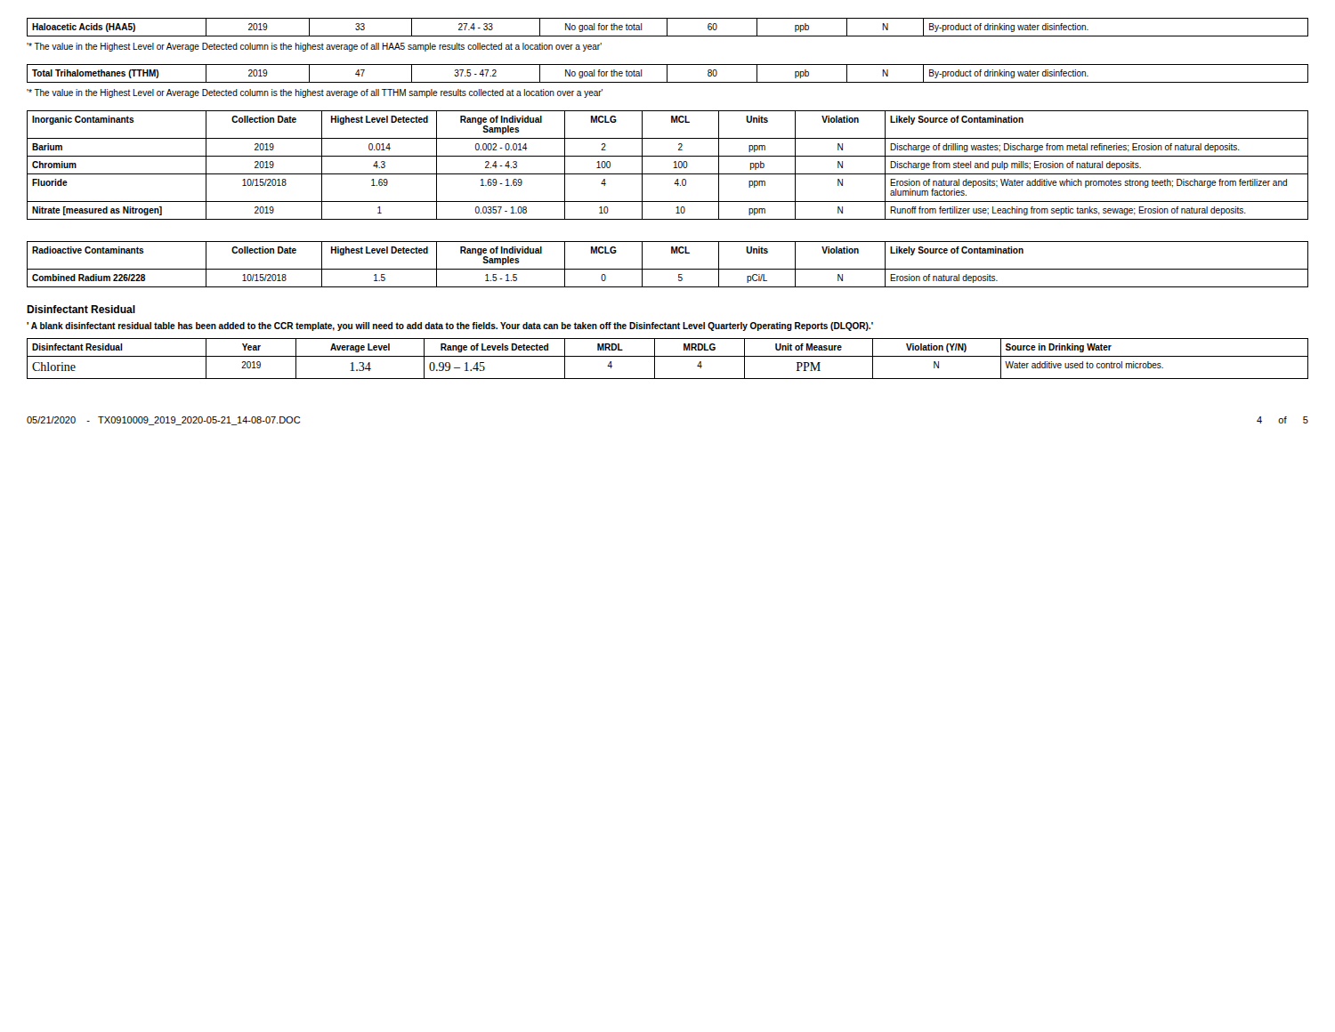| Haloacetic Acids (HAA5) | 2019 | 33 | 27.4 - 33 | No goal for the total | 60 | ppb | N | By-product of drinking water disinfection. |
'* The value in the Highest Level or Average Detected column is the highest average of all HAA5 sample results collected at a location over a year'
| Total Trihalomethanes (TTHM) | 2019 | 47 | 37.5 - 47.2 | No goal for the total | 80 | ppb | N | By-product of drinking water disinfection. |
'* The value in the Highest Level or Average Detected column is the highest average of all TTHM sample results collected at a location over a year'
| Inorganic Contaminants | Collection Date | Highest Level Detected | Range of Individual Samples | MCLG | MCL | Units | Violation | Likely Source of Contamination |
| --- | --- | --- | --- | --- | --- | --- | --- | --- |
| Barium | 2019 | 0.014 | 0.002 - 0.014 | 2 | 2 | ppm | N | Discharge of drilling wastes; Discharge from metal refineries; Erosion of natural deposits. |
| Chromium | 2019 | 4.3 | 2.4 - 4.3 | 100 | 100 | ppb | N | Discharge from steel and pulp mills; Erosion of natural deposits. |
| Fluoride | 10/15/2018 | 1.69 | 1.69 - 1.69 | 4 | 4.0 | ppm | N | Erosion of natural deposits; Water additive which promotes strong teeth; Discharge from fertilizer and aluminum factories. |
| Nitrate [measured as Nitrogen] | 2019 | 1 | 0.0357 - 1.08 | 10 | 10 | ppm | N | Runoff from fertilizer use; Leaching from septic tanks, sewage; Erosion of natural deposits. |
| Radioactive Contaminants | Collection Date | Highest Level Detected | Range of Individual Samples | MCLG | MCL | Units | Violation | Likely Source of Contamination |
| --- | --- | --- | --- | --- | --- | --- | --- | --- |
| Combined Radium 226/228 | 10/15/2018 | 1.5 | 1.5 - 1.5 | 0 | 5 | pCi/L | N | Erosion of natural deposits. |
Disinfectant Residual
' A blank disinfectant residual table has been added to the CCR template, you will need to add data to the fields. Your data can be taken off the Disinfectant Level Quarterly Operating Reports (DLQOR).'
| Disinfectant Residual | Year | Average Level | Range of Levels Detected | MRDL | MRDLG | Unit of Measure | Violation (Y/N) | Source in Drinking Water |
| --- | --- | --- | --- | --- | --- | --- | --- | --- |
| Chlorine | 2019 | 1.34 | 0.99 – 1.45 | 4 | 4 | PPM | N | Water additive used to control microbes. |
05/21/2020 - TX0910009_2019_2020-05-21_14-08-07.DOC
4 of 5